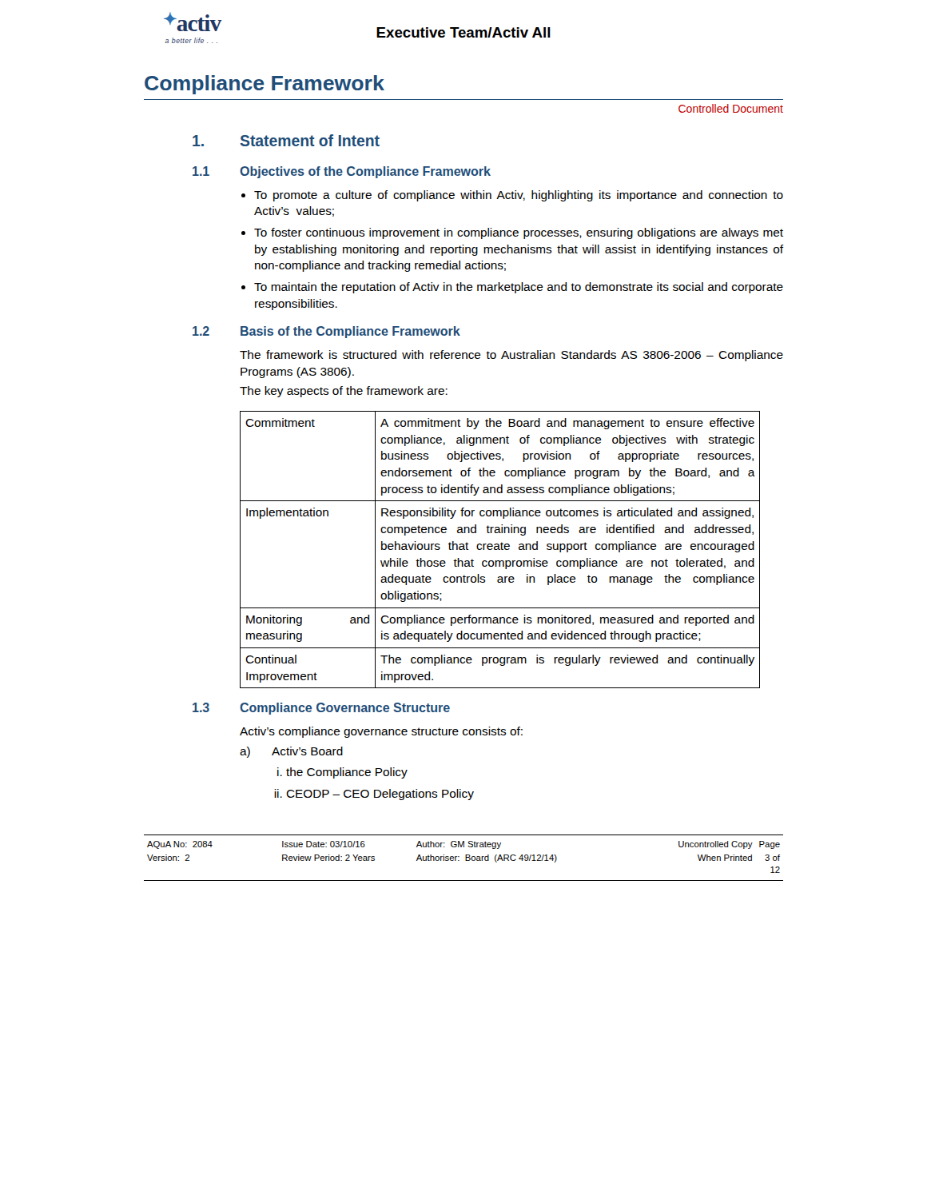✦activ
a better life . . .
Executive Team/Activ All
Compliance Framework
Controlled Document
1. Statement of Intent
1.1 Objectives of the Compliance Framework
To promote a culture of compliance within Activ, highlighting its importance and connection to Activ’s values;
To foster continuous improvement in compliance processes, ensuring obligations are always met by establishing monitoring and reporting mechanisms that will assist in identifying instances of non-compliance and tracking remedial actions;
To maintain the reputation of Activ in the marketplace and to demonstrate its social and corporate responsibilities.
1.2 Basis of the Compliance Framework
The framework is structured with reference to Australian Standards AS 3806-2006 – Compliance Programs (AS 3806).
The key aspects of the framework are:
| Commitment | A commitment by the Board and management to ensure effective compliance, alignment of compliance objectives with strategic business objectives, provision of appropriate resources, endorsement of the compliance program by the Board, and a process to identify and assess compliance obligations; |
| Implementation | Responsibility for compliance outcomes is articulated and assigned, competence and training needs are identified and addressed, behaviours that create and support compliance are encouraged while those that compromise compliance are not tolerated, and adequate controls are in place to manage the compliance obligations; |
| Monitoring and measuring | Compliance performance is monitored, measured and reported and is adequately documented and evidenced through practice; |
| Continual Improvement | The compliance program is regularly reviewed and continually improved. |
1.3 Compliance Governance Structure
Activ’s compliance governance structure consists of:
a) Activ’s Board
the Compliance Policy
CEODP – CEO Delegations Policy
| AQuA No: 2084 | Issue Date: 03/10/16 | Author: GM Strategy | Uncontrolled Copy | Page |
| Version: 2 | Review Period: 2 Years | Authoriser: Board (ARC 49/12/14) | When Printed | 3 of 12 |